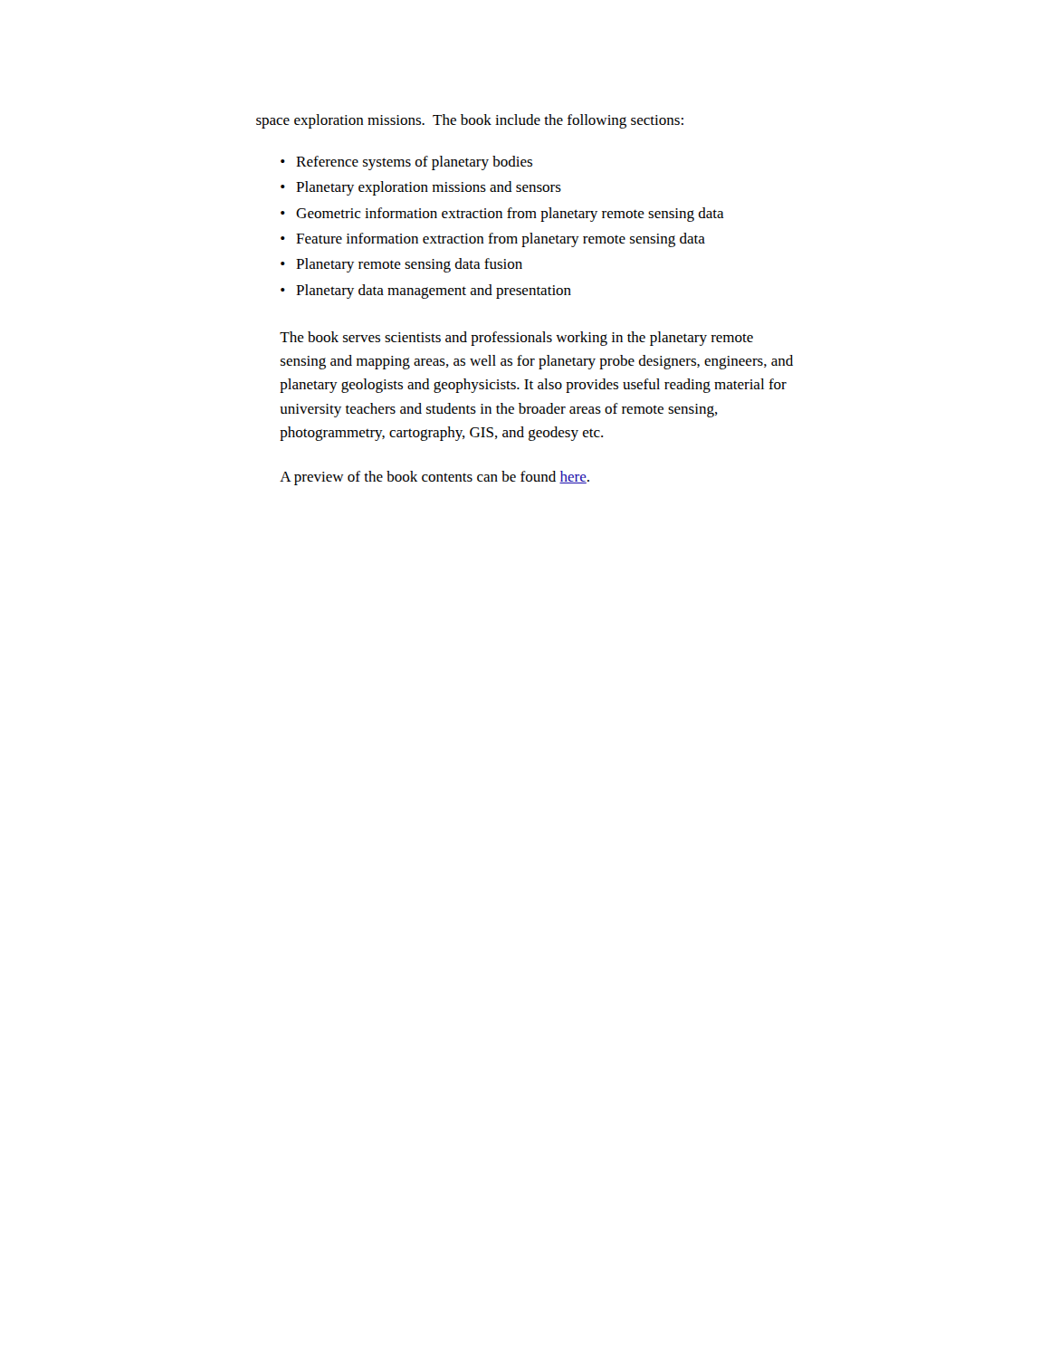space exploration missions. The book include the following sections:
Reference systems of planetary bodies
Planetary exploration missions and sensors
Geometric information extraction from planetary remote sensing data
Feature information extraction from planetary remote sensing data
Planetary remote sensing data fusion
Planetary data management and presentation
The book serves scientists and professionals working in the planetary remote sensing and mapping areas, as well as for planetary probe designers, engineers, and planetary geologists and geophysicists. It also provides useful reading material for university teachers and students in the broader areas of remote sensing, photogrammetry, cartography, GIS, and geodesy etc.
A preview of the book contents can be found here.